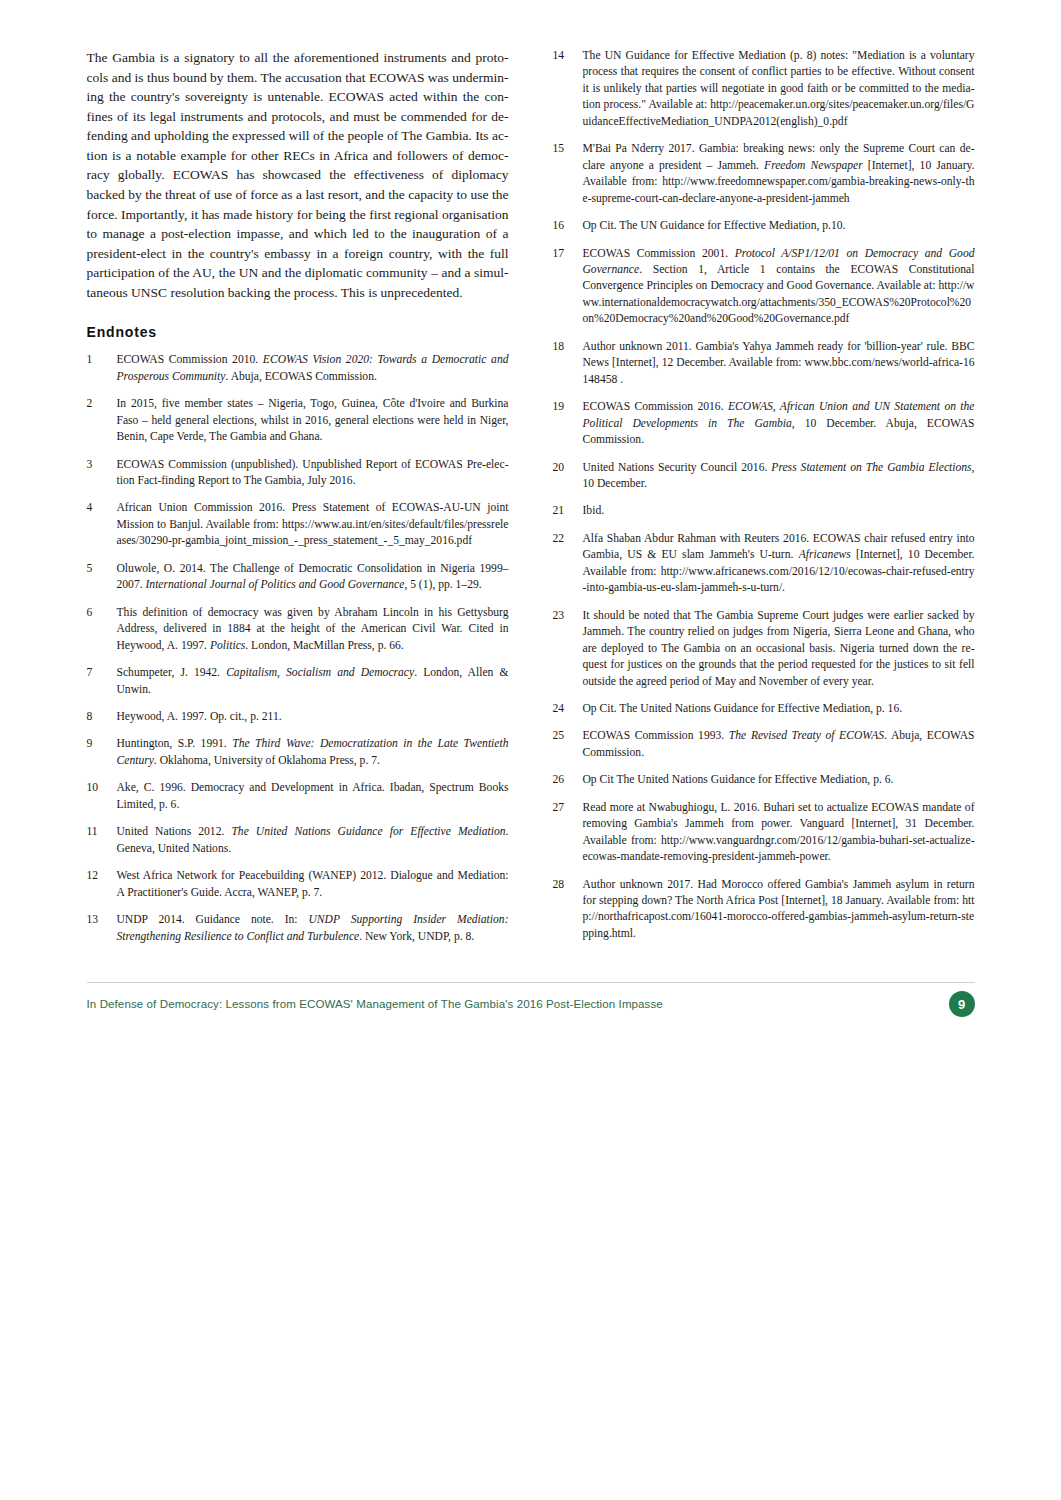The Gambia is a signatory to all the aforementioned instruments and protocols and is thus bound by them. The accusation that ECOWAS was undermining the country's sovereignty is untenable. ECOWAS acted within the confines of its legal instruments and protocols, and must be commended for defending and upholding the expressed will of the people of The Gambia. Its action is a notable example for other RECs in Africa and followers of democracy globally. ECOWAS has showcased the effectiveness of diplomacy backed by the threat of use of force as a last resort, and the capacity to use the force. Importantly, it has made history for being the first regional organisation to manage a post-election impasse, and which led to the inauguration of a president-elect in the country's embassy in a foreign country, with the full participation of the AU, the UN and the diplomatic community – and a simultaneous UNSC resolution backing the process. This is unprecedented.
Endnotes
ECOWAS Commission 2010. ECOWAS Vision 2020: Towards a Democratic and Prosperous Community. Abuja, ECOWAS Commission.
In 2015, five member states – Nigeria, Togo, Guinea, Côte d'Ivoire and Burkina Faso – held general elections, whilst in 2016, general elections were held in Niger, Benin, Cape Verde, The Gambia and Ghana.
ECOWAS Commission (unpublished). Unpublished Report of ECOWAS Pre-election Fact-finding Report to The Gambia, July 2016.
African Union Commission 2016. Press Statement of ECOWAS-AU-UN joint Mission to Banjul. Available from: https://www.au.int/en/sites/default/files/pressreleases/30290-pr-gambia_joint_mission_-_press_statement_-_5_may_2016.pdf
Oluwole, O. 2014. The Challenge of Democratic Consolidation in Nigeria 1999–2007. International Journal of Politics and Good Governance, 5 (1), pp. 1–29.
This definition of democracy was given by Abraham Lincoln in his Gettysburg Address, delivered in 1884 at the height of the American Civil War. Cited in Heywood, A. 1997. Politics. London, MacMillan Press, p. 66.
Schumpeter, J. 1942. Capitalism, Socialism and Democracy. London, Allen & Unwin.
Heywood, A. 1997. Op. cit., p. 211.
Huntington, S.P. 1991. The Third Wave: Democratization in the Late Twentieth Century. Oklahoma, University of Oklahoma Press, p. 7.
Ake, C. 1996. Democracy and Development in Africa. Ibadan, Spectrum Books Limited, p. 6.
United Nations 2012. The United Nations Guidance for Effective Mediation. Geneva, United Nations.
West Africa Network for Peacebuilding (WANEP) 2012. Dialogue and Mediation: A Practitioner's Guide. Accra, WANEP, p. 7.
UNDP 2014. Guidance note. In: UNDP Supporting Insider Mediation: Strengthening Resilience to Conflict and Turbulence. New York, UNDP, p. 8.
The UN Guidance for Effective Mediation (p. 8) notes: "Mediation is a voluntary process that requires the consent of conflict parties to be effective. Without consent it is unlikely that parties will negotiate in good faith or be committed to the mediation process." Available at: http://peacemaker.un.org/sites/peacemaker.un.org/files/GuidanceEffectiveMediation_UNDPA2012(english)_0.pdf
M'Bai Pa Nderry 2017. Gambia: breaking news: only the Supreme Court can declare anyone a president – Jammeh. Freedom Newspaper [Internet], 10 January. Available from: http://www.freedomnewspaper.com/gambia-breaking-news-only-the-supreme-court-can-declare-anyone-a-president-jammeh
Op Cit. The UN Guidance for Effective Mediation, p.10.
ECOWAS Commission 2001. Protocol A/SP1/12/01 on Democracy and Good Governance. Section 1, Article 1 contains the ECOWAS Constitutional Convergence Principles on Democracy and Good Governance. Available at: http://www.internationaldemocracywatch.org/attachments/350_ECOWAS%20Protocol%20on%20Democracy%20and%20Good%20Governance.pdf
Author unknown 2011. Gambia's Yahya Jammeh ready for 'billion-year' rule. BBC News [Internet], 12 December. Available from: www.bbc.com/news/world-africa-16148458 .
ECOWAS Commission 2016. ECOWAS, African Union and UN Statement on the Political Developments in The Gambia, 10 December. Abuja, ECOWAS Commission.
United Nations Security Council 2016. Press Statement on The Gambia Elections, 10 December.
Ibid.
Alfa Shaban Abdur Rahman with Reuters 2016. ECOWAS chair refused entry into Gambia, US & EU slam Jammeh's U-turn. Africanews [Internet], 10 December. Available from: http://www.africanews.com/2016/12/10/ecowas-chair-refused-entry-into-gambia-us-eu-slam-jammeh-s-u-turn/.
It should be noted that The Gambia Supreme Court judges were earlier sacked by Jammeh. The country relied on judges from Nigeria, Sierra Leone and Ghana, who are deployed to The Gambia on an occasional basis. Nigeria turned down the request for justices on the grounds that the period requested for the justices to sit fell outside the agreed period of May and November of every year.
Op Cit. The United Nations Guidance for Effective Mediation, p. 16.
ECOWAS Commission 1993. The Revised Treaty of ECOWAS. Abuja, ECOWAS Commission.
Op Cit The United Nations Guidance for Effective Mediation, p. 6.
Read more at Nwabughiogu, L. 2016. Buhari set to actualize ECOWAS mandate of removing Gambia's Jammeh from power. Vanguard [Internet], 31 December. Available from: http://www.vanguardngr.com/2016/12/gambia-buhari-set-actualize-ecowas-mandate-removing-president-jammeh-power.
Author unknown 2017. Had Morocco offered Gambia's Jammeh asylum in return for stepping down? The North Africa Post [Internet], 18 January. Available from: http://northafricapost.com/16041-morocco-offered-gambias-jammeh-asylum-return-stepping.html.
In Defense of Democracy: Lessons from ECOWAS' Management of The Gambia's 2016 Post-Election Impasse
9